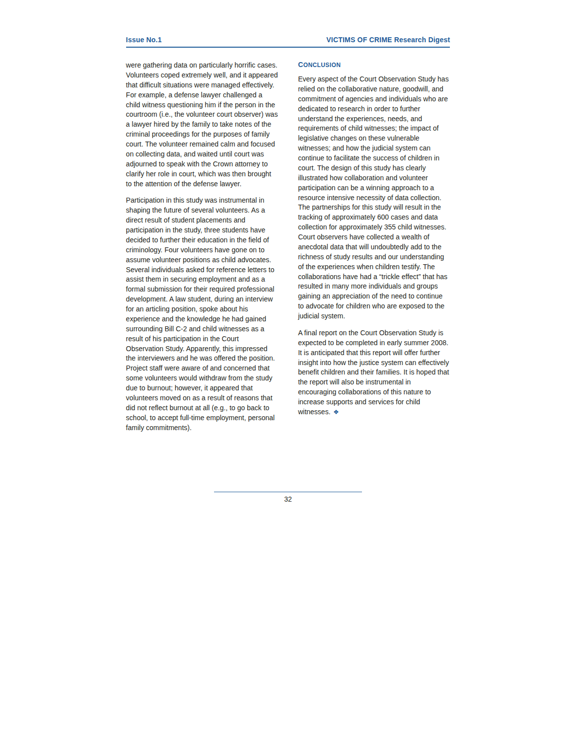Issue No.1 VICTIMS OF CRIME Research Digest
were gathering data on particularly horrific cases. Volunteers coped extremely well, and it appeared that difficult situations were managed effectively. For example, a defense lawyer challenged a child witness questioning him if the person in the courtroom (i.e., the volunteer court observer) was a lawyer hired by the family to take notes of the criminal proceedings for the purposes of family court. The volunteer remained calm and focused on collecting data, and waited until court was adjourned to speak with the Crown attorney to clarify her role in court, which was then brought to the attention of the defense lawyer.
Participation in this study was instrumental in shaping the future of several volunteers. As a direct result of student placements and participation in the study, three students have decided to further their education in the field of criminology. Four volunteers have gone on to assume volunteer positions as child advocates. Several individuals asked for reference letters to assist them in securing employment and as a formal submission for their required professional development. A law student, during an interview for an articling position, spoke about his experience and the knowledge he had gained surrounding Bill C-2 and child witnesses as a result of his participation in the Court Observation Study. Apparently, this impressed the interviewers and he was offered the position. Project staff were aware of and concerned that some volunteers would withdraw from the study due to burnout; however, it appeared that volunteers moved on as a result of reasons that did not reflect burnout at all (e.g., to go back to school, to accept full-time employment, personal family commitments).
CONCLUSION
Every aspect of the Court Observation Study has relied on the collaborative nature, goodwill, and commitment of agencies and individuals who are dedicated to research in order to further understand the experiences, needs, and requirements of child witnesses; the impact of legislative changes on these vulnerable witnesses; and how the judicial system can continue to facilitate the success of children in court. The design of this study has clearly illustrated how collaboration and volunteer participation can be a winning approach to a resource intensive necessity of data collection. The partnerships for this study will result in the tracking of approximately 600 cases and data collection for approximately 355 child witnesses. Court observers have collected a wealth of anecdotal data that will undoubtedly add to the richness of study results and our understanding of the experiences when children testify. The collaborations have had a “trickle effect” that has resulted in many more individuals and groups gaining an appreciation of the need to continue to advocate for children who are exposed to the judicial system.
A final report on the Court Observation Study is expected to be completed in early summer 2008. It is anticipated that this report will offer further insight into how the justice system can effectively benefit children and their families. It is hoped that the report will also be instrumental in encouraging collaborations of this nature to increase supports and services for child witnesses. ❖
32